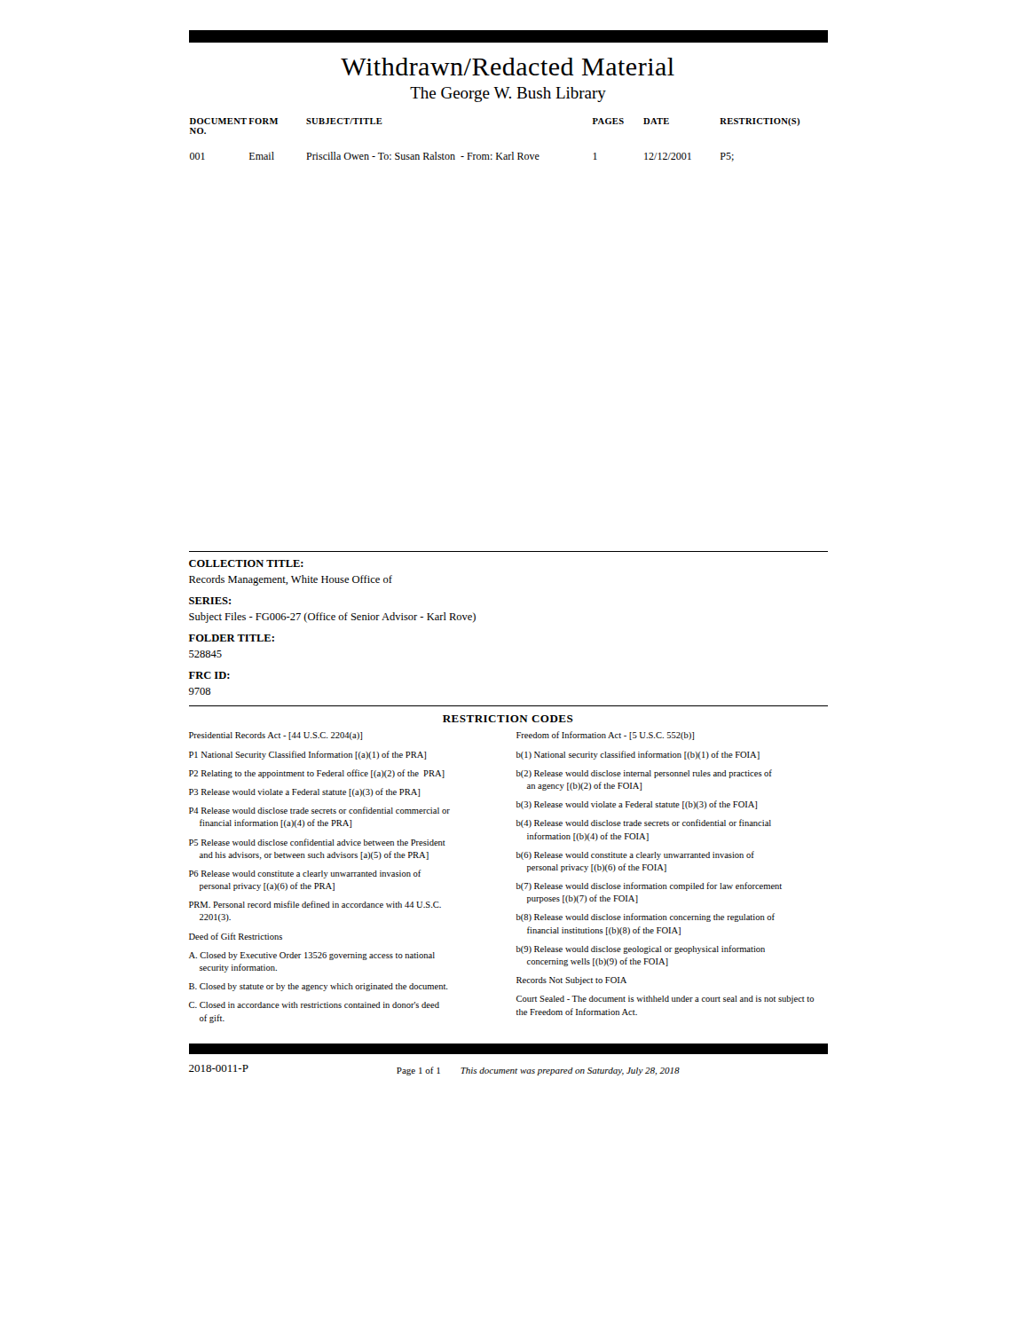Withdrawn/Redacted Material
The George W. Bush Library
| DOCUMENT NO. | FORM | SUBJECT/TITLE | PAGES | DATE | RESTRICTION(S) |
| --- | --- | --- | --- | --- | --- |
| 001 | Email | Priscilla Owen - To: Susan Ralston - From: Karl Rove | 1 | 12/12/2001 | P5; |
COLLECTION TITLE:
Records Management, White House Office of
SERIES:
Subject Files - FG006-27 (Office of Senior Advisor - Karl Rove)
FOLDER TITLE:
528845
FRC ID:
9708
RESTRICTION CODES
Presidential Records Act - [44 U.S.C. 2204(a)]
P1 National Security Classified Information [(a)(1) of the PRA]
P2 Relating to the appointment to Federal office [(a)(2) of the PRA]
P3 Release would violate a Federal statute [(a)(3) of the PRA]
P4 Release would disclose trade secrets or confidential commercial or financial information [(a)(4) of the PRA]
P5 Release would disclose confidential advice between the President and his advisors, or between such advisors [a)(5) of the PRA]
P6 Release would constitute a clearly unwarranted invasion of personal privacy [(a)(6) of the PRA]
PRM. Personal record misfile defined in accordance with 44 U.S.C. 2201(3).
Deed of Gift Restrictions
A. Closed by Executive Order 13526 governing access to national security information.
B. Closed by statute or by the agency which originated the document.
C. Closed in accordance with restrictions contained in donor's deed of gift.
Freedom of Information Act - [5 U.S.C. 552(b)]
b(1) National security classified information [(b)(1) of the FOIA]
b(2) Release would disclose internal personnel rules and practices of an agency [(b)(2) of the FOIA]
b(3) Release would violate a Federal statute [(b)(3) of the FOIA]
b(4) Release would disclose trade secrets or confidential or financial information [(b)(4) of the FOIA]
b(6) Release would constitute a clearly unwarranted invasion of personal privacy [(b)(6) of the FOIA]
b(7) Release would disclose information compiled for law enforcement purposes [(b)(7) of the FOIA]
b(8) Release would disclose information concerning the regulation of financial institutions [(b)(8) of the FOIA]
b(9) Release would disclose geological or geophysical information concerning wells [(b)(9) of the FOIA]
Records Not Subject to FOIA
Court Sealed - The document is withheld under a court seal and is not subject to the Freedom of Information Act.
2018-0011-P
Page 1 of 1 This document was prepared on Saturday, July 28, 2018